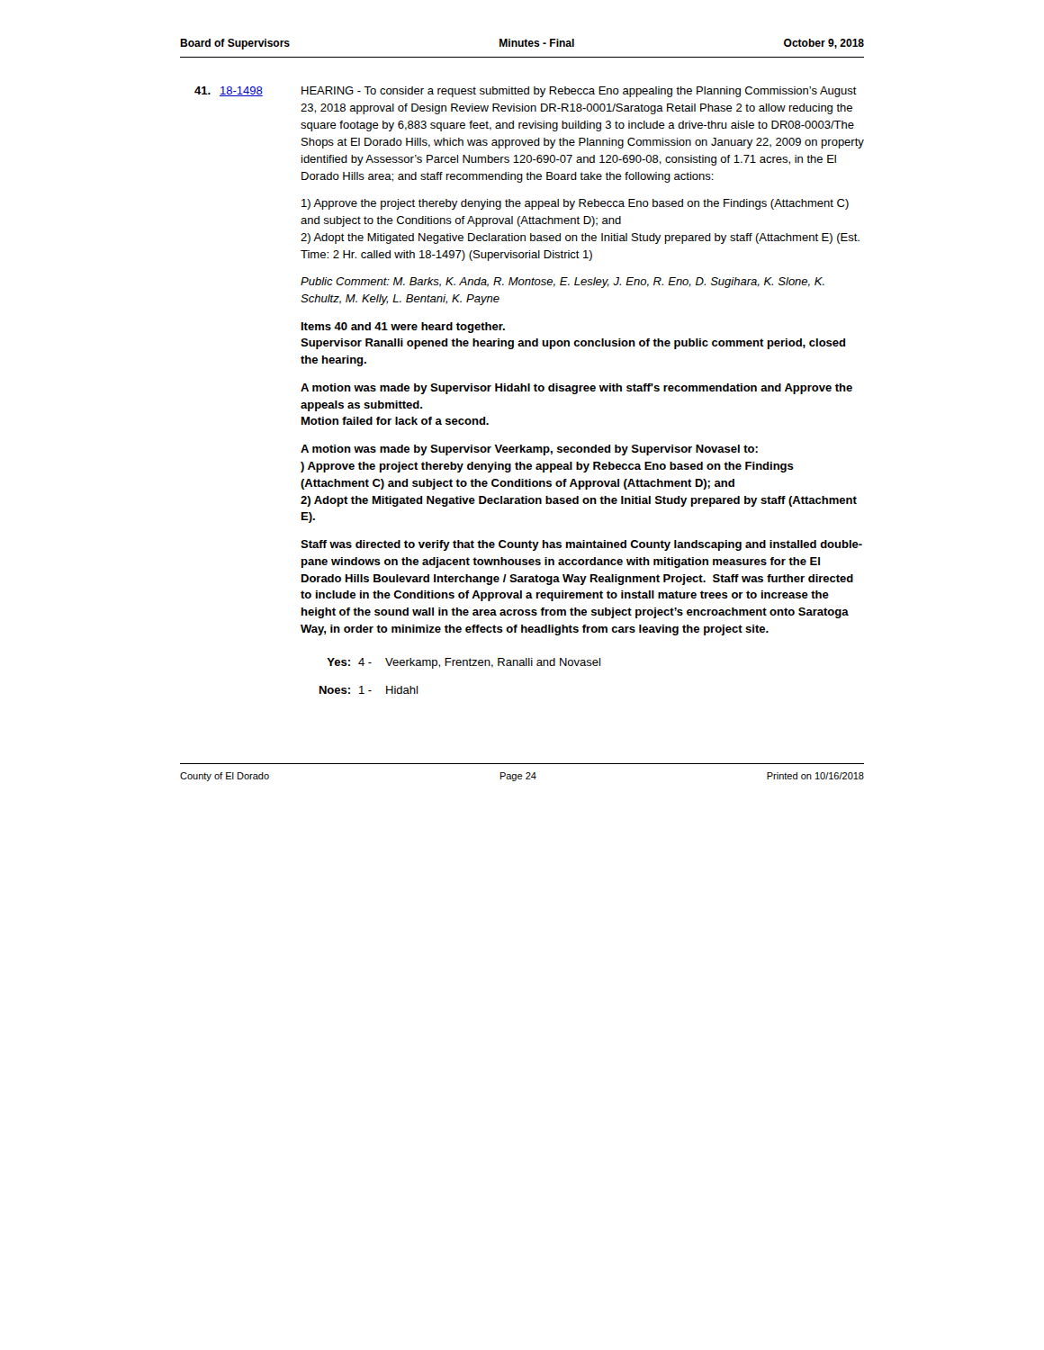Board of Supervisors
Minutes - Final
October 9, 2018
41.
18-1498
HEARING - To consider a request submitted by Rebecca Eno appealing the Planning Commission’s August 23, 2018 approval of Design Review Revision DR-R18-0001/Saratoga Retail Phase 2 to allow reducing the square footage by 6,883 square feet, and revising building 3 to include a drive-thru aisle to DR08-0003/The Shops at El Dorado Hills, which was approved by the Planning Commission on January 22, 2009 on property identified by Assessor’s Parcel Numbers 120-690-07 and 120-690-08, consisting of 1.71 acres, in the El Dorado Hills area; and staff recommending the Board take the following actions:
1) Approve the project thereby denying the appeal by Rebecca Eno based on the Findings (Attachment C) and subject to the Conditions of Approval (Attachment D); and
2) Adopt the Mitigated Negative Declaration based on the Initial Study prepared by staff (Attachment E) (Est. Time: 2 Hr. called with 18-1497) (Supervisorial District 1)
Public Comment: M. Barks, K. Anda, R. Montose, E. Lesley, J. Eno, R. Eno, D. Sugihara, K. Slone, K. Schultz, M. Kelly, L. Bentani, K. Payne
Items 40 and 41 were heard together.
Supervisor Ranalli opened the hearing and upon conclusion of the public comment period, closed the hearing.
A motion was made by Supervisor Hidahl to disagree with staff's recommendation and Approve the appeals as submitted.
Motion failed for lack of a second.
A motion was made by Supervisor Veerkamp, seconded by Supervisor Novasel to:
) Approve the project thereby denying the appeal by Rebecca Eno based on the Findings (Attachment C) and subject to the Conditions of Approval (Attachment D); and
2) Adopt the Mitigated Negative Declaration based on the Initial Study prepared by staff (Attachment E).
Staff was directed to verify that the County has maintained County landscaping and installed double-pane windows on the adjacent townhouses in accordance with mitigation measures for the El Dorado Hills Boulevard Interchange / Saratoga Way Realignment Project. Staff was further directed to include in the Conditions of Approval a requirement to install mature trees or to increase the height of the sound wall in the area across from the subject project’s encroachment onto Saratoga Way, in order to minimize the effects of headlights from cars leaving the project site.
Yes:
4 -
Veerkamp, Frentzen, Ranalli and Novasel
Noes:
1 -
Hidahl
County of El Dorado
Page 24
Printed on 10/16/2018